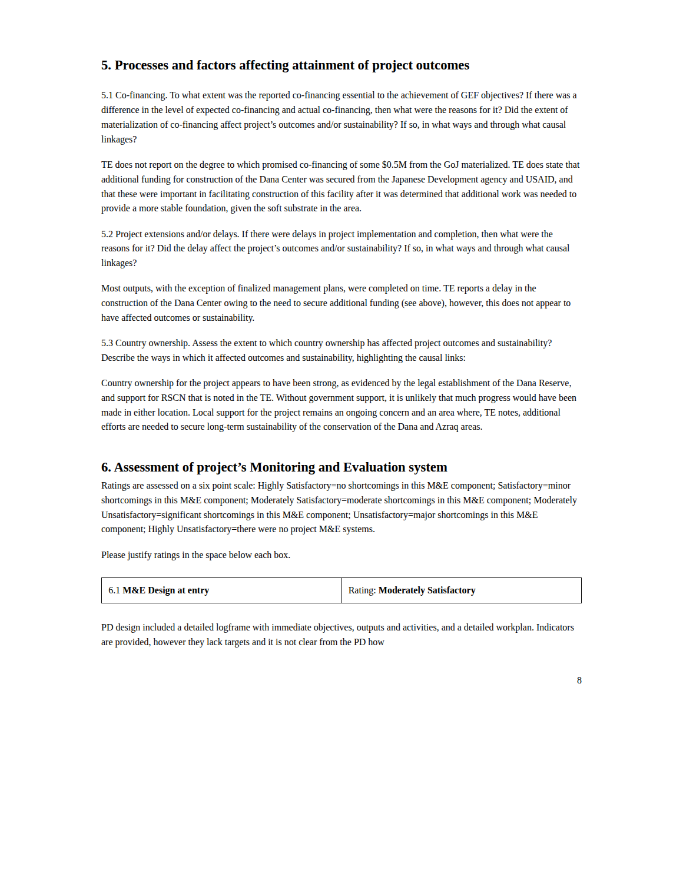5. Processes and factors affecting attainment of project outcomes
5.1 Co-financing. To what extent was the reported co-financing essential to the achievement of GEF objectives? If there was a difference in the level of expected co-financing and actual co-financing, then what were the reasons for it? Did the extent of materialization of co-financing affect project’s outcomes and/or sustainability? If so, in what ways and through what causal linkages?
TE does not report on the degree to which promised co-financing of some $0.5M from the GoJ materialized. TE does state that additional funding for construction of the Dana Center was secured from the Japanese Development agency and USAID, and that these were important in facilitating construction of this facility after it was determined that additional work was needed to provide a more stable foundation, given the soft substrate in the area.
5.2 Project extensions and/or delays. If there were delays in project implementation and completion, then what were the reasons for it? Did the delay affect the project’s outcomes and/or sustainability? If so, in what ways and through what causal linkages?
Most outputs, with the exception of finalized management plans, were completed on time. TE reports a delay in the construction of the Dana Center owing to the need to secure additional funding (see above), however, this does not appear to have affected outcomes or sustainability.
5.3 Country ownership. Assess the extent to which country ownership has affected project outcomes and sustainability? Describe the ways in which it affected outcomes and sustainability, highlighting the causal links:
Country ownership for the project appears to have been strong, as evidenced by the legal establishment of the Dana Reserve, and support for RSCN that is noted in the TE. Without government support, it is unlikely that much progress would have been made in either location. Local support for the project remains an ongoing concern and an area where, TE notes, additional efforts are needed to secure long-term sustainability of the conservation of the Dana and Azraq areas.
6. Assessment of project’s Monitoring and Evaluation system
Ratings are assessed on a six point scale: Highly Satisfactory=no shortcomings in this M&E component; Satisfactory=minor shortcomings in this M&E component; Moderately Satisfactory=moderate shortcomings in this M&E component; Moderately Unsatisfactory=significant shortcomings in this M&E component; Unsatisfactory=major shortcomings in this M&E component; Highly Unsatisfactory=there were no project M&E systems.
Please justify ratings in the space below each box.
| 6.1 M&E Design at entry | Rating: Moderately Satisfactory |
PD design included a detailed logframe with immediate objectives, outputs and activities, and a detailed workplan. Indicators are provided, however they lack targets and it is not clear from the PD how
8